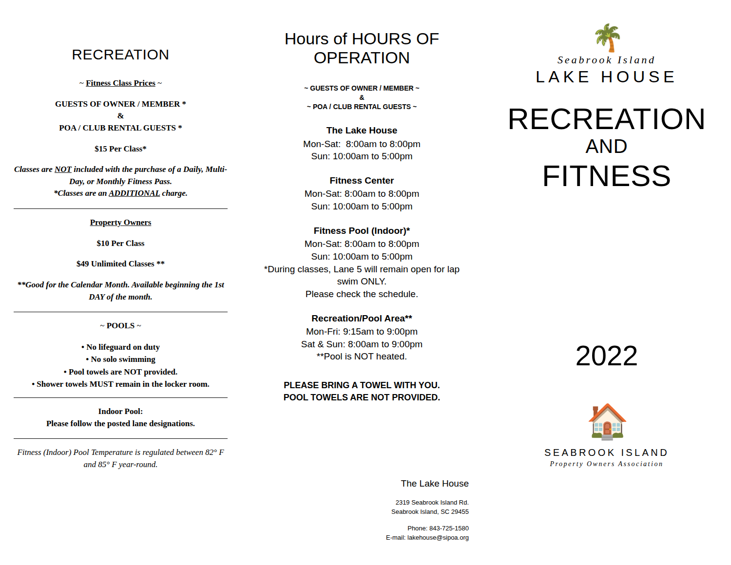RECREATION
~ Fitness Class Prices ~
GUESTS OF OWNER / MEMBER *
&
POA / CLUB RENTAL GUESTS *
$15 Per Class*
Classes are NOT included with the purchase of a Daily, Multi-Day, or Monthly Fitness Pass.
*Classes are an ADDITIONAL charge.
Property Owners
$10 Per Class
$49 Unlimited Classes **
**Good for the Calendar Month. Available beginning the 1st DAY of the month.
~ POOLS ~
No lifeguard on duty
No solo swimming
Pool towels are NOT provided.
Shower towels MUST remain in the locker room.
Indoor Pool:
Please follow the posted lane designations.
Fitness (Indoor) Pool Temperature is regulated between 82° F and 85° F year-round.
Hours of HOURS OF OPERATION
~ GUESTS OF OWNER / MEMBER ~
&
~ POA / CLUB RENTAL GUESTS ~
The Lake House Mon-Sat: 8:00am to 8:00pm
Sun: 10:00am to 5:00pm
Fitness Center Mon-Sat: 8:00am to 8:00pm
Sun: 10:00am to 5:00pm
Fitness Pool (Indoor)* Mon-Sat: 8:00am to 8:00pm
Sun: 10:00am to 5:00pm
*During classes, Lane 5 will remain open for lap swim ONLY.
Please check the schedule.
Recreation/Pool Area** Mon-Fri: 9:15am to 9:00pm
Sat & Sun: 8:00am to 9:00pm
**Pool is NOT heated.
PLEASE BRING A TOWEL WITH YOU.
POOL TOWELS ARE NOT PROVIDED.
The Lake House
2319 Seabrook Island Rd.
Seabrook Island, SC 29455
Phone: 843-725-1580
E-mail: lakehouse@sipoa.org
🌴
Seabrook Island
LAKE HOUSE
RECREATION
AND
FITNESS
2022
🏠
SEABROOK ISLAND
Property Owners Association